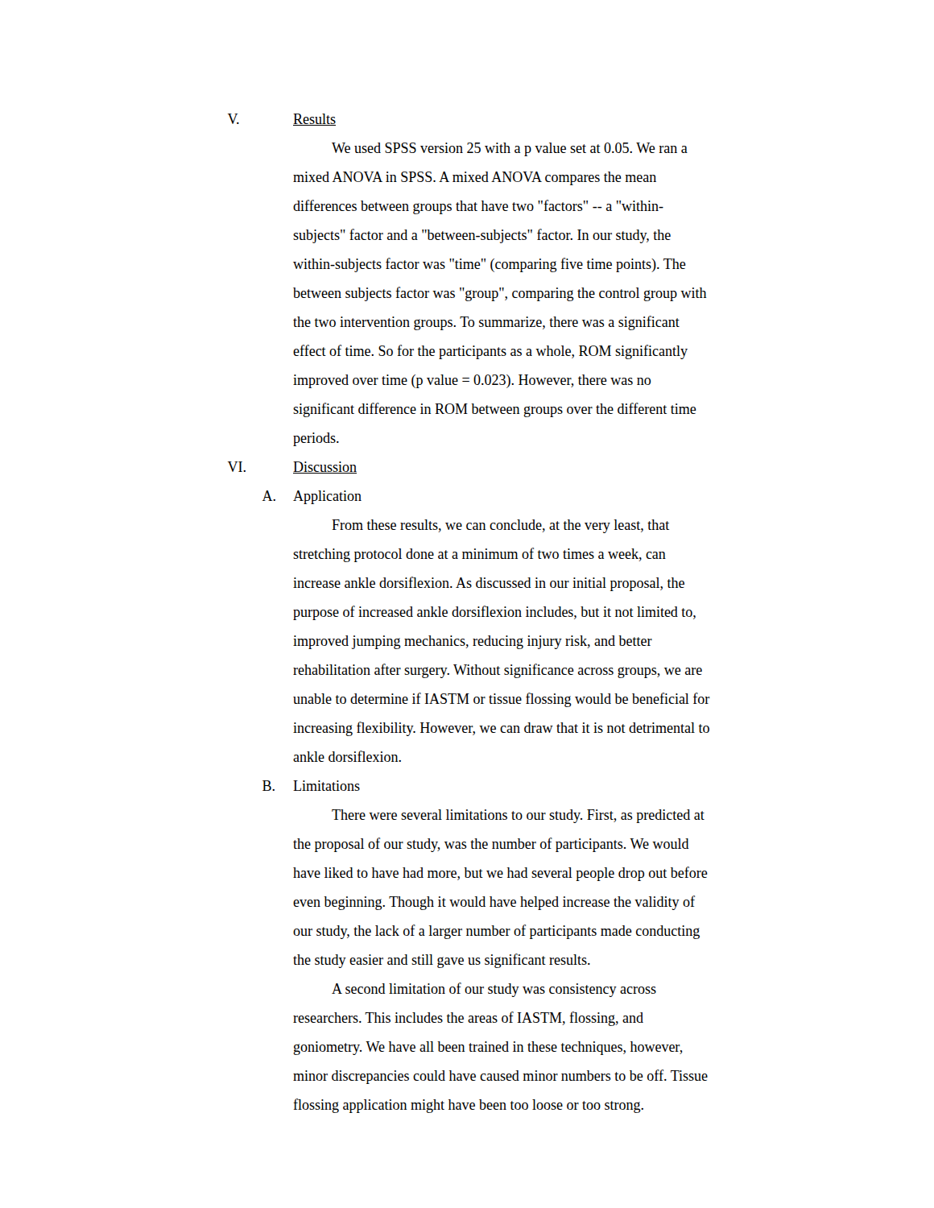V. Results
We used SPSS version 25 with a p value set at 0.05. We ran a mixed ANOVA in SPSS. A mixed ANOVA compares the mean differences between groups that have two "factors" -- a "within-subjects" factor and a "between-subjects" factor. In our study, the within-subjects factor was "time" (comparing five time points). The between subjects factor was "group", comparing the control group with the two intervention groups. To summarize, there was a significant effect of time. So for the participants as a whole, ROM significantly improved over time (p value = 0.023). However, there was no significant difference in ROM between groups over the different time periods.
VI. Discussion
A. Application
From these results, we can conclude, at the very least, that stretching protocol done at a minimum of two times a week, can increase ankle dorsiflexion. As discussed in our initial proposal, the purpose of increased ankle dorsiflexion includes, but it not limited to, improved jumping mechanics, reducing injury risk, and better rehabilitation after surgery. Without significance across groups, we are unable to determine if IASTM or tissue flossing would be beneficial for increasing flexibility. However, we can draw that it is not detrimental to ankle dorsiflexion.
B. Limitations
There were several limitations to our study. First, as predicted at the proposal of our study, was the number of participants. We would have liked to have had more, but we had several people drop out before even beginning. Though it would have helped increase the validity of our study, the lack of a larger number of participants made conducting the study easier and still gave us significant results.
A second limitation of our study was consistency across researchers. This includes the areas of IASTM, flossing, and goniometry. We have all been trained in these techniques, however, minor discrepancies could have caused minor numbers to be off. Tissue flossing application might have been too loose or too strong.